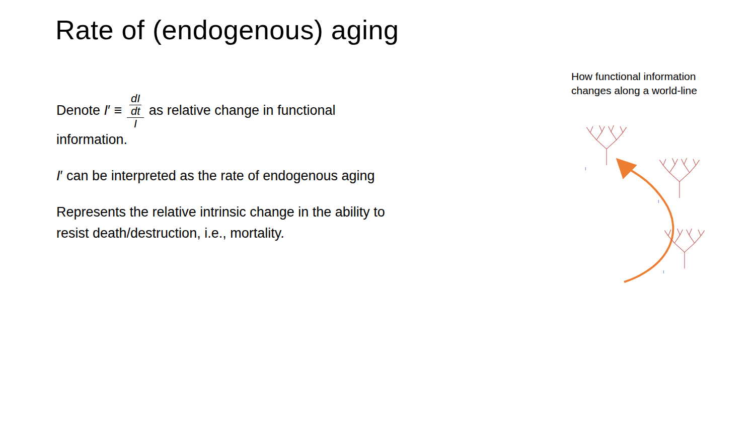Rate of (endogenous) aging
Denote I′ ≡ dI dt I as relative change in functional information.
I′ can be interpreted as the rate of endogenous aging
Represents the relative intrinsic change in the ability to resist death/destruction, i.e., mortality.
How functional information changes along a world-line
I
I
I